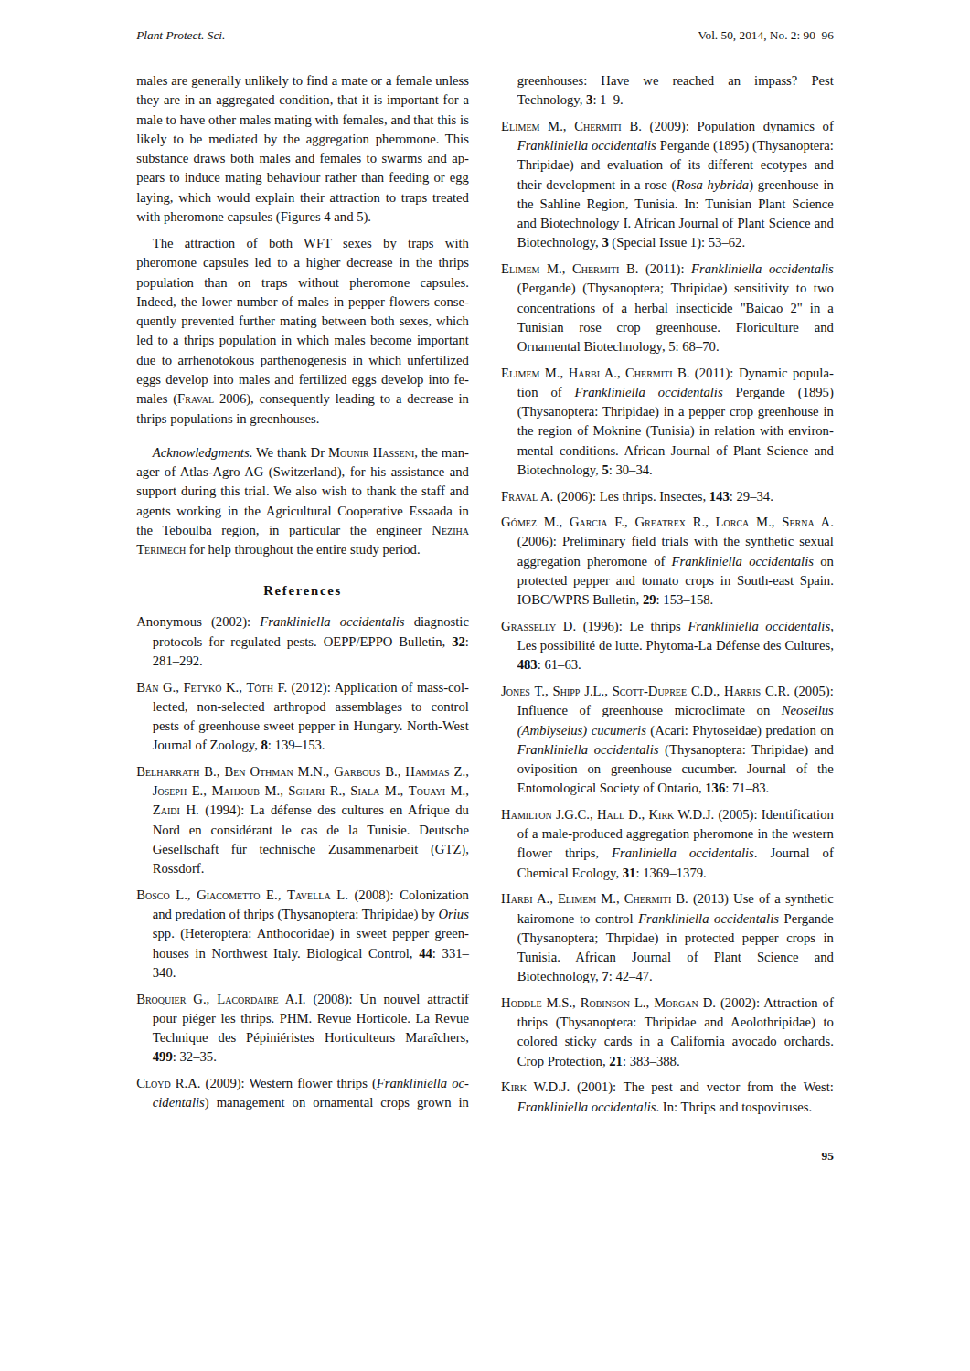Plant Protect. Sci. Vol. 50, 2014, No. 2: 90–96
males are generally unlikely to find a mate or a female unless they are in an aggregated condition, that it is important for a male to have other males mating with females, and that this is likely to be mediated by the aggregation pheromone. This substance draws both males and females to swarms and appears to induce mating behaviour rather than feeding or egg laying, which would explain their attraction to traps treated with pheromone capsules (Figures 4 and 5).
The attraction of both WFT sexes by traps with pheromone capsules led to a higher decrease in the thrips population than on traps without pheromone capsules. Indeed, the lower number of males in pepper flowers consequently prevented further mating between both sexes, which led to a thrips population in which males become important due to arrhenotokous parthenogenesis in which unfertilized eggs develop into males and fertilized eggs develop into females (Fraval 2006), consequently leading to a decrease in thrips populations in greenhouses.
Acknowledgments. We thank Dr Mounir Hasseni, the manager of Atlas-Agro AG (Switzerland), for his assistance and support during this trial. We also wish to thank the staff and agents working in the Agricultural Cooperative Essaada in the Teboulba region, in particular the engineer Neziha Terimech for help throughout the entire study period.
References
Anonymous (2002): Frankliniella occidentalis diagnostic protocols for regulated pests. OEPP/EPPO Bulletin, 32: 281–292.
Bán G., Fetykó K., Tóth F. (2012): Application of mass-collected, non-selected arthropod assemblages to control pests of greenhouse sweet pepper in Hungary. North-West Journal of Zoology, 8: 139–153.
Belharrath B., Ben Othman M.N., Garbous B., Hammas Z., Joseph E., Mahjoub M., Sghari R., Siala M., Touayi M., Zaidi H. (1994): La défense des cultures en Afrique du Nord en considérant le cas de la Tunisie. Deutsche Gesellschaft für technische Zusammenarbeit (GTZ), Rossdorf.
Bosco L., Giacometto E., Tavella L. (2008): Colonization and predation of thrips (Thysanoptera: Thripidae) by Orius spp. (Heteroptera: Anthocoridae) in sweet pepper greenhouses in Northwest Italy. Biological Control, 44: 331–340.
Broquier G., Lacordaire A.I. (2008): Un nouvel attractif pour piéger les thrips. PHM. Revue Horticole. La Revue Technique des Pépiniéristes Horticulteurs Maraîchers, 499: 32–35.
Cloyd R.A. (2009): Western flower thrips (Frankliniella occidentalis) management on ornamental crops grown in greenhouses: Have we reached an impass? Pest Technology, 3: 1–9.
Elimem M., Chermiti B. (2009): Population dynamics of Frankliniella occidentalis Pergande (1895) (Thysanoptera: Thripidae) and evaluation of its different ecotypes and their development in a rose (Rosa hybrida) greenhouse in the Sahline Region, Tunisia. In: Tunisian Plant Science and Biotechnology I. African Journal of Plant Science and Biotechnology, 3 (Special Issue 1): 53–62.
Elimem M., Chermiti B. (2011): Frankliniella occidentalis (Pergande) (Thysanoptera; Thripidae) sensitivity to two concentrations of a herbal insecticide "Baicao 2" in a Tunisian rose crop greenhouse. Floriculture and Ornamental Biotechnology, 5: 68–70.
Elimem M., Harbi A., Chermiti B. (2011): Dynamic population of Frankliniella occidentalis Pergande (1895) (Thysanoptera: Thripidae) in a pepper crop greenhouse in the region of Moknine (Tunisia) in relation with environmental conditions. African Journal of Plant Science and Biotechnology, 5: 30–34.
Fraval A. (2006): Les thrips. Insectes, 143: 29–34.
Gómez M., Garcia F., Greatrex R., Lorca M., Serna A. (2006): Preliminary field trials with the synthetic sexual aggregation pheromone of Frankliniella occidentalis on protected pepper and tomato crops in South-east Spain. IOBC/WPRS Bulletin, 29: 153–158.
Grasselly D. (1996): Le thrips Frankliniella occidentalis, Les possibilité de lutte. Phytoma-La Défense des Cultures, 483: 61–63.
Jones T., Shipp J.L., Scott-Dupree C.D., Harris C.R. (2005): Influence of greenhouse microclimate on Neoseilus (Amblyseius) cucumeris (Acari: Phytoseidae) predation on Frankliniella occidentalis (Thysanoptera: Thripidae) and oviposition on greenhouse cucumber. Journal of the Entomological Society of Ontario, 136: 71–83.
Hamilton J.G.C., Hall D., Kirk W.D.J. (2005): Identification of a male-produced aggregation pheromone in the western flower thrips, Franliniella occidentalis. Journal of Chemical Ecology, 31: 1369–1379.
Harbi A., Elimem M., Chermiti B. (2013) Use of a synthetic kairomone to control Frankliniella occidentalis Pergande (Thysanoptera; Thrpidae) in protected pepper crops in Tunisia. African Journal of Plant Science and Biotechnology, 7: 42–47.
Hoddle M.S., Robinson L., Morgan D. (2002): Attraction of thrips (Thysanoptera: Thripidae and Aeolothripidae) to colored sticky cards in a California avocado orchards. Crop Protection, 21: 383–388.
Kirk W.D.J. (2001): The pest and vector from the West: Frankliniella occidentalis. In: Thrips and tospoviruses.
95